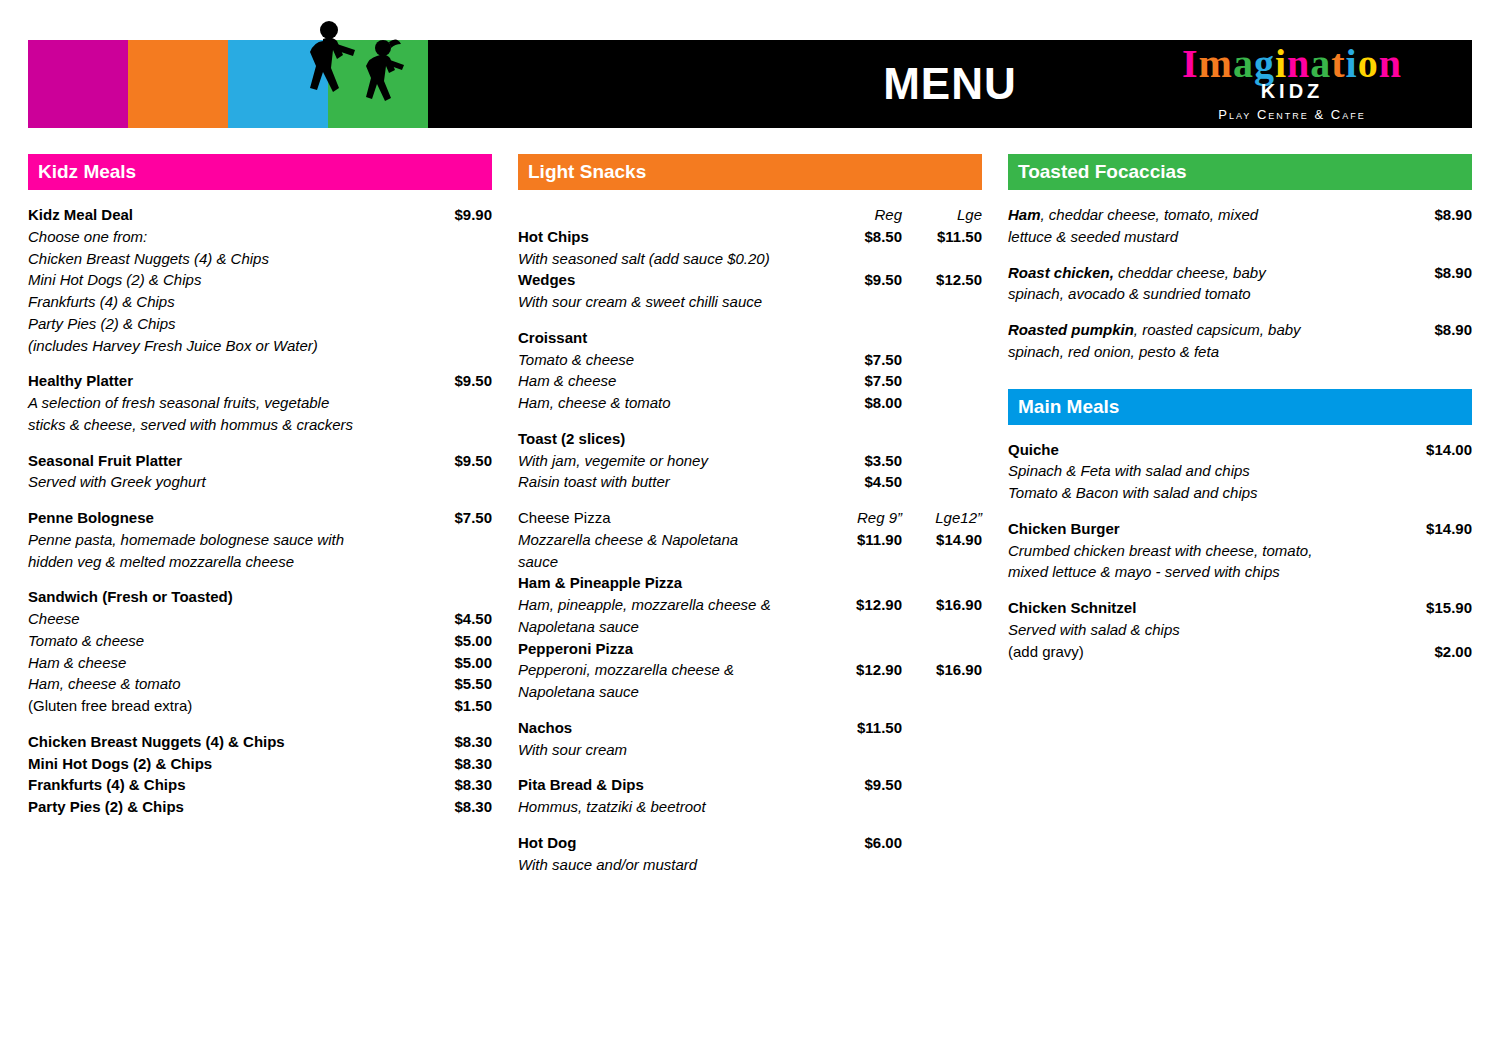MENU
Imagination
KIDZ
Play Centre & Cafe
Kidz Meals
| Kidz Meal Deal | $9.90 |
| Choose one from: | |
| Chicken Breast Nuggets (4) & Chips | |
| Mini Hot Dogs (2) & Chips | |
| Frankfurts (4) & Chips | |
| Party Pies (2) & Chips | |
| (includes Harvey Fresh Juice Box or Water) | |
| Healthy Platter | $9.50 |
| A selection of fresh seasonal fruits, vegetable | |
| sticks & cheese, served with hommus & crackers | |
| Seasonal Fruit Platter | $9.50 |
| Served with Greek yoghurt | |
| Penne Bolognese | $7.50 |
| Penne pasta, homemade bolognese sauce with | |
| hidden veg & melted mozzarella cheese | |
| Sandwich (Fresh or Toasted) | |
| Cheese | $4.50 |
| Tomato & cheese | $5.00 |
| Ham & cheese | $5.00 |
| Ham, cheese & tomato | $5.50 |
| (Gluten free bread extra) | $1.50 |
| Chicken Breast Nuggets (4) & Chips | $8.30 |
| Mini Hot Dogs (2) & Chips | $8.30 |
| Frankfurts (4) & Chips | $8.30 |
| Party Pies (2) & Chips | $8.30 |
Light Snacks
| | Reg | Lge |
| Hot Chips | $8.50 | $11.50 |
| With seasoned salt (add sauce $0.20) | | |
| Wedges | $9.50 | $12.50 |
| With sour cream & sweet chilli sauce | | |
| Croissant | | |
| Tomato & cheese | $7.50 | |
| Ham & cheese | $7.50 | |
| Ham, cheese & tomato | $8.00 | |
| Toast (2 slices) | | |
| With jam, vegemite or honey | $3.50 | |
| Raisin toast with butter | $4.50 | |
| Cheese Pizza | Reg 9” | Lge12” |
| Mozzarella cheese & Napoletana | $11.90 | $14.90 |
| sauce | | |
| Ham & Pineapple Pizza | | |
| Ham, pineapple, mozzarella cheese & | $12.90 | $16.90 |
| Napoletana sauce | | |
| Pepperoni Pizza | | |
| Pepperoni, mozzarella cheese & | $12.90 | $16.90 |
| Napoletana sauce | | |
| Nachos | $11.50 | |
| With sour cream | | |
| Pita Bread & Dips | $9.50 | |
| Hommus, tzatziki & beetroot | | |
| Hot Dog | $6.00 | |
| With sauce and/or mustard | | |
Toasted Focaccias
| Ham , cheddar cheese, tomato, mixed | $8.90 |
| lettuce & seeded mustard | |
| Roast chicken, cheddar cheese, baby | $8.90 |
| spinach, avocado & sundried tomato | |
| Roasted pumpkin , roasted capsicum, baby | $8.90 |
| spinach, red onion, pesto & feta | |
Main Meals
| Quiche | $14.00 |
| Spinach & Feta with salad and chips | |
| Tomato & Bacon with salad and chips | |
| Chicken Burger | $14.90 |
| Crumbed chicken breast with cheese, tomato, | |
| mixed lettuce & mayo - served with chips | |
| Chicken Schnitzel | $15.90 |
| Served with salad & chips | |
| (add gravy) | $2.00 |